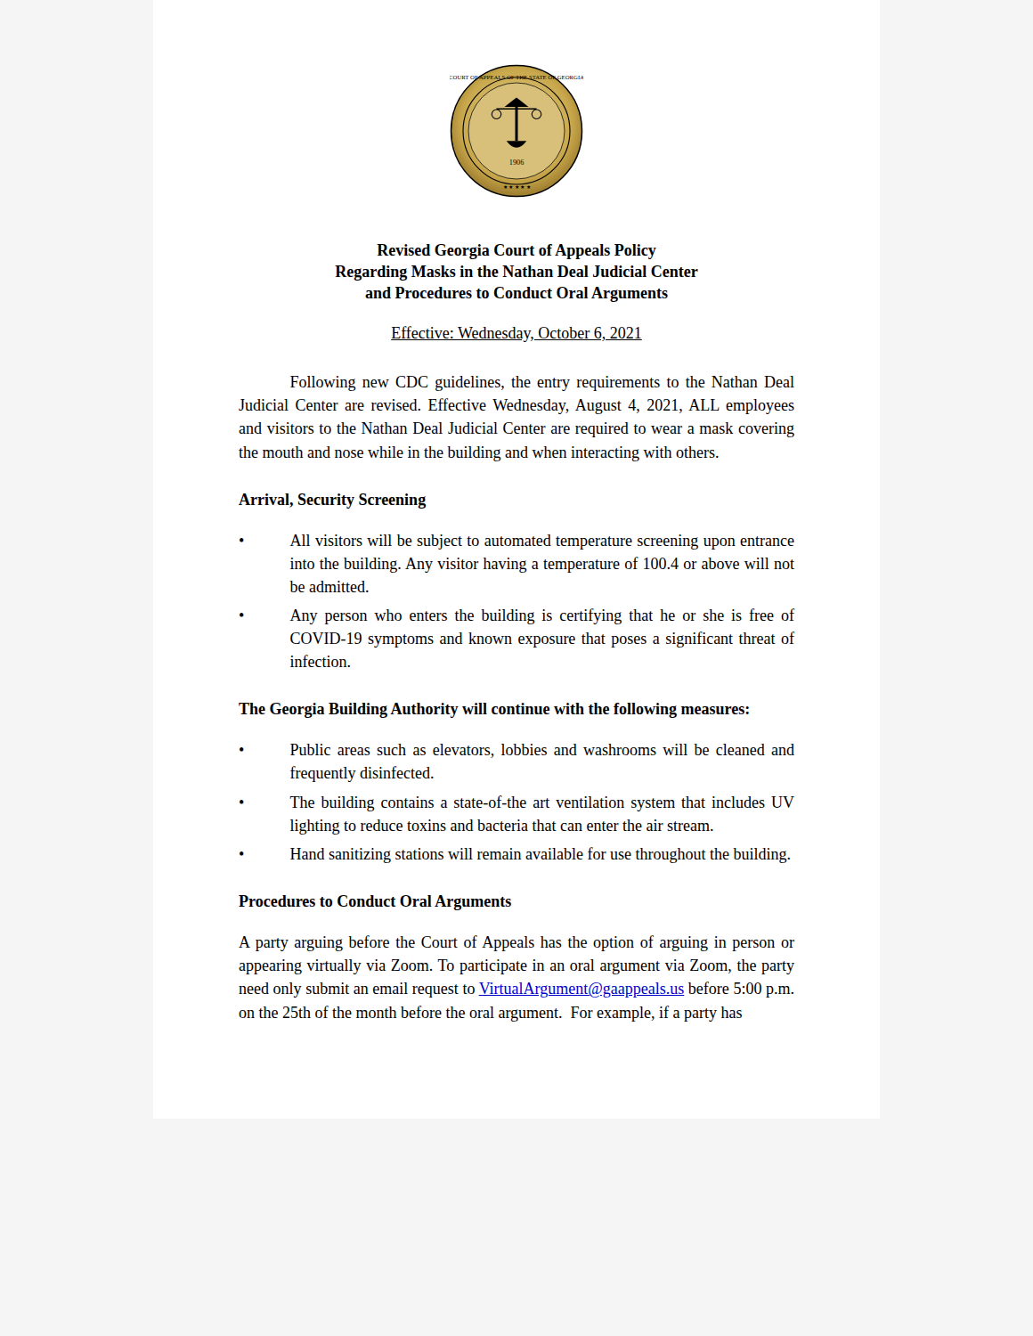Revised Georgia Court of Appeals Policy
Regarding Masks in the Nathan Deal Judicial Center
and Procedures to Conduct Oral Arguments
Effective: Wednesday, October 6, 2021
Following new CDC guidelines, the entry requirements to the Nathan Deal Judicial Center are revised. Effective Wednesday, August 4, 2021, ALL employees and visitors to the Nathan Deal Judicial Center are required to wear a mask covering the mouth and nose while in the building and when interacting with others.
Arrival, Security Screening
•All visitors will be subject to automated temperature screening upon entrance into the building. Any visitor having a temperature of 100.4 or above will not be admitted.
•Any person who enters the building is certifying that he or she is free of COVID-19 symptoms and known exposure that poses a significant threat of infection.
The Georgia Building Authority will continue with the following measures:
•Public areas such as elevators, lobbies and washrooms will be cleaned and frequently disinfected.
•The building contains a state-of-the art ventilation system that includes UV lighting to reduce toxins and bacteria that can enter the air stream.
•Hand sanitizing stations will remain available for use throughout the building.
Procedures to Conduct Oral Arguments
A party arguing before the Court of Appeals has the option of arguing in person or appearing virtually via Zoom. To participate in an oral argument via Zoom, the party need only submit an email request to VirtualArgument@gaappeals.us before 5:00 p.m. on the 25th of the month before the oral argument. For example, if a party has